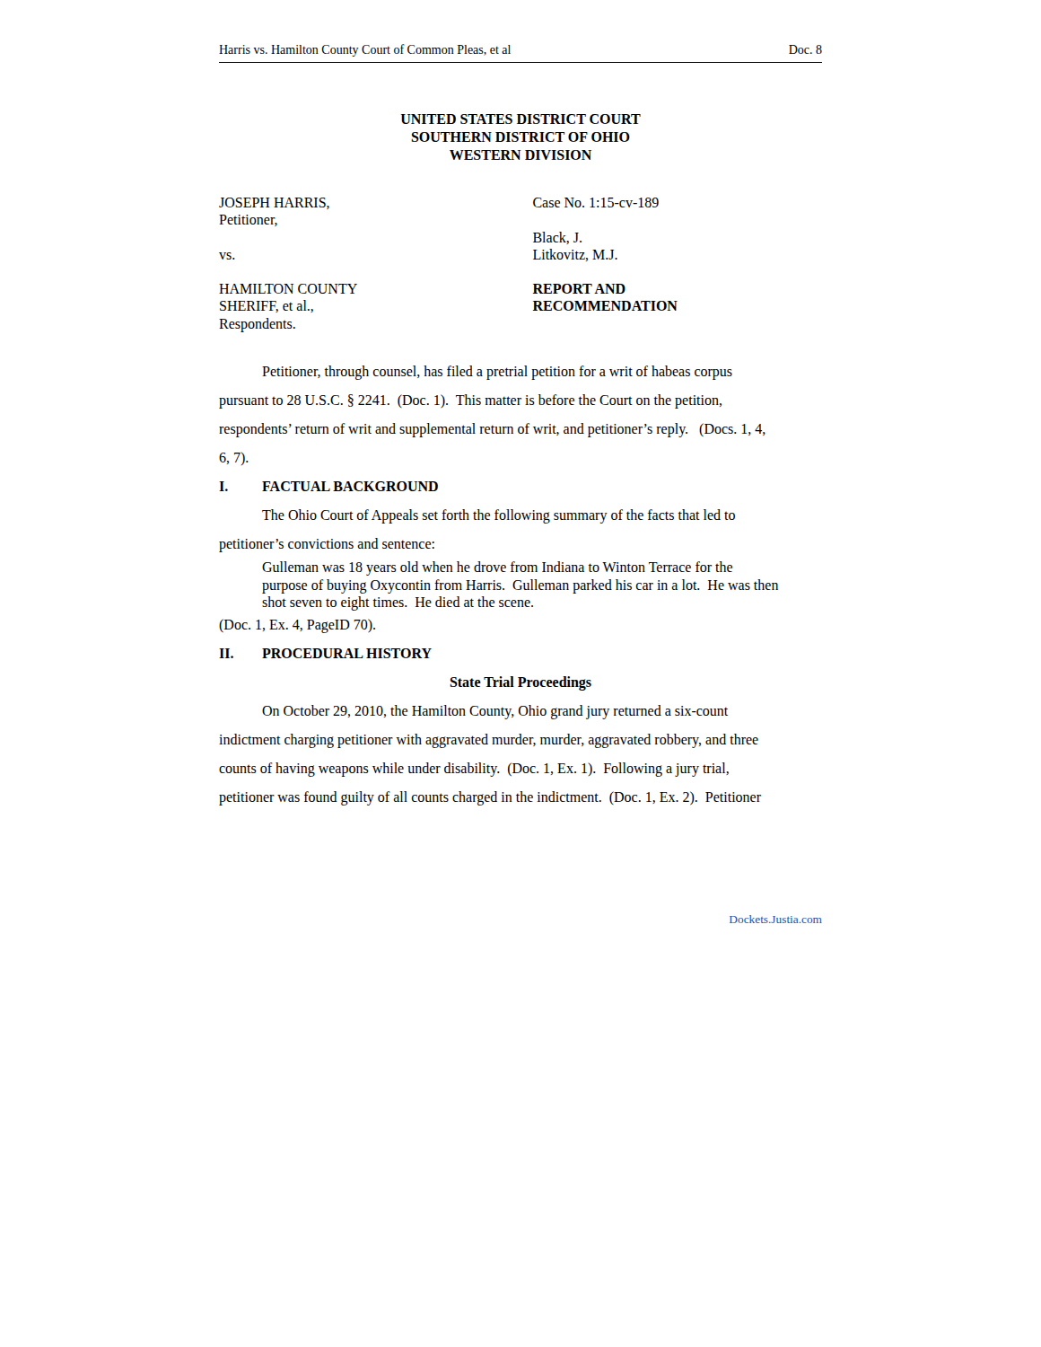Harris vs. Hamilton County Court of Common Pleas, et al
Doc. 8
UNITED STATES DISTRICT COURT
SOUTHERN DISTRICT OF OHIO
WESTERN DIVISION
| JOSEPH HARRIS, | Case No. 1:15-cv-189 |
| Petitioner, | |
| | Black, J. |
| vs. | Litkovitz, M.J. |
| HAMILTON COUNTY | REPORT AND |
| SHERIFF, et al., | RECOMMENDATION |
| Respondents. | |
Petitioner, through counsel, has filed a pretrial petition for a writ of habeas corpus
pursuant to 28 U.S.C. § 2241. (Doc. 1). This matter is before the Court on the petition,
respondents’ return of writ and supplemental return of writ, and petitioner’s reply. (Docs. 1, 4,
6, 7).
I. FACTUAL BACKGROUND
The Ohio Court of Appeals set forth the following summary of the facts that led to
petitioner’s convictions and sentence:
Gulleman was 18 years old when he drove from Indiana to Winton Terrace for the purpose of buying Oxycontin from Harris. Gulleman parked his car in a lot. He was then shot seven to eight times. He died at the scene.
(Doc. 1, Ex. 4, PageID 70).
II. PROCEDURAL HISTORY
State Trial Proceedings
On October 29, 2010, the Hamilton County, Ohio grand jury returned a six-count
indictment charging petitioner with aggravated murder, murder, aggravated robbery, and three
counts of having weapons while under disability. (Doc. 1, Ex. 1). Following a jury trial,
petitioner was found guilty of all counts charged in the indictment. (Doc. 1, Ex. 2). Petitioner
Dockets.Justia.com